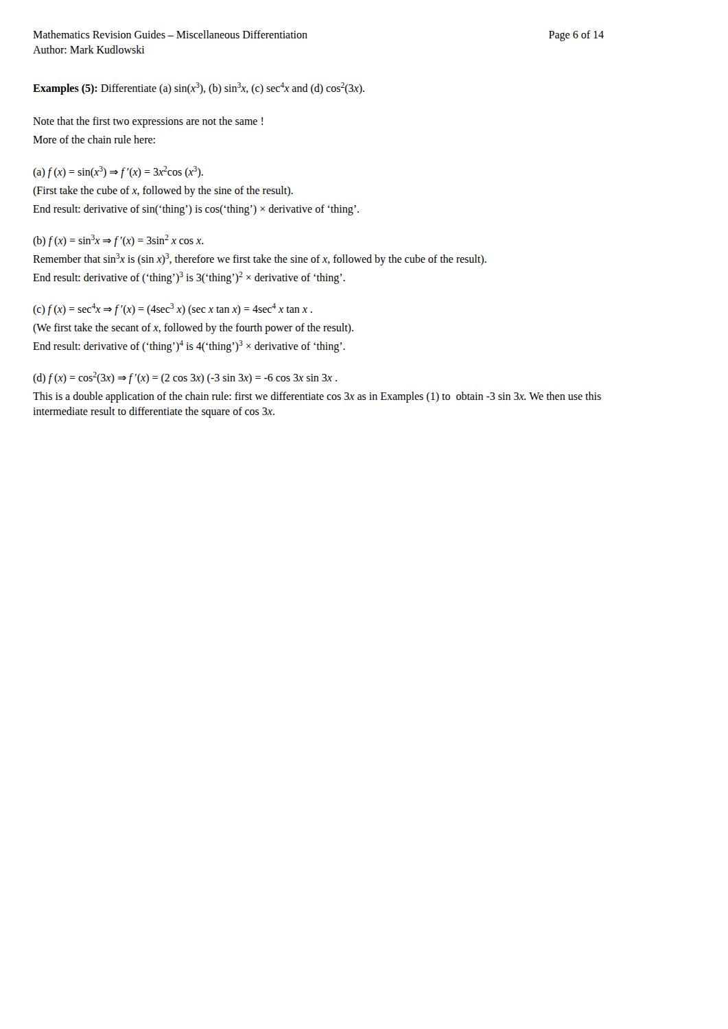Mathematics Revision Guides – Miscellaneous Differentiation Author: Mark Kudlowski
Page 6 of 14
Examples (5): Differentiate (a) sin(x3), (b) sin3x, (c) sec4x and (d) cos2(3x).
Note that the first two expressions are not the same !
More of the chain rule here:
(a) f (x) = sin(x3) ⇒ f ′(x) = 3x2cos (x3).
(First take the cube of x, followed by the sine of the result).
End result: derivative of sin(‘thing’) is cos(‘thing’) × derivative of ‘thing’.
(b) f (x) = sin3x ⇒ f ′(x) = 3sin2 x cos x.
Remember that sin3x is (sin x)3, therefore we first take the sine of x, followed by the cube of the result).
End result: derivative of (‘thing’)3 is 3(‘thing’)2 × derivative of ‘thing’.
(c) f (x) = sec4x ⇒ f ′(x) = (4sec3 x) (sec x tan x) = 4sec4 x tan x .
(We first take the secant of x, followed by the fourth power of the result).
End result: derivative of (‘thing’)4 is 4(‘thing’)3 × derivative of ‘thing’.
(d) f (x) = cos2(3x) ⇒ f ′(x) = (2 cos 3x) (-3 sin 3x) = -6 cos 3x sin 3x .
This is a double application of the chain rule: first we differentiate cos 3x as in Examples (1) to obtain -3 sin 3x. We then use this intermediate result to differentiate the square of cos 3x.